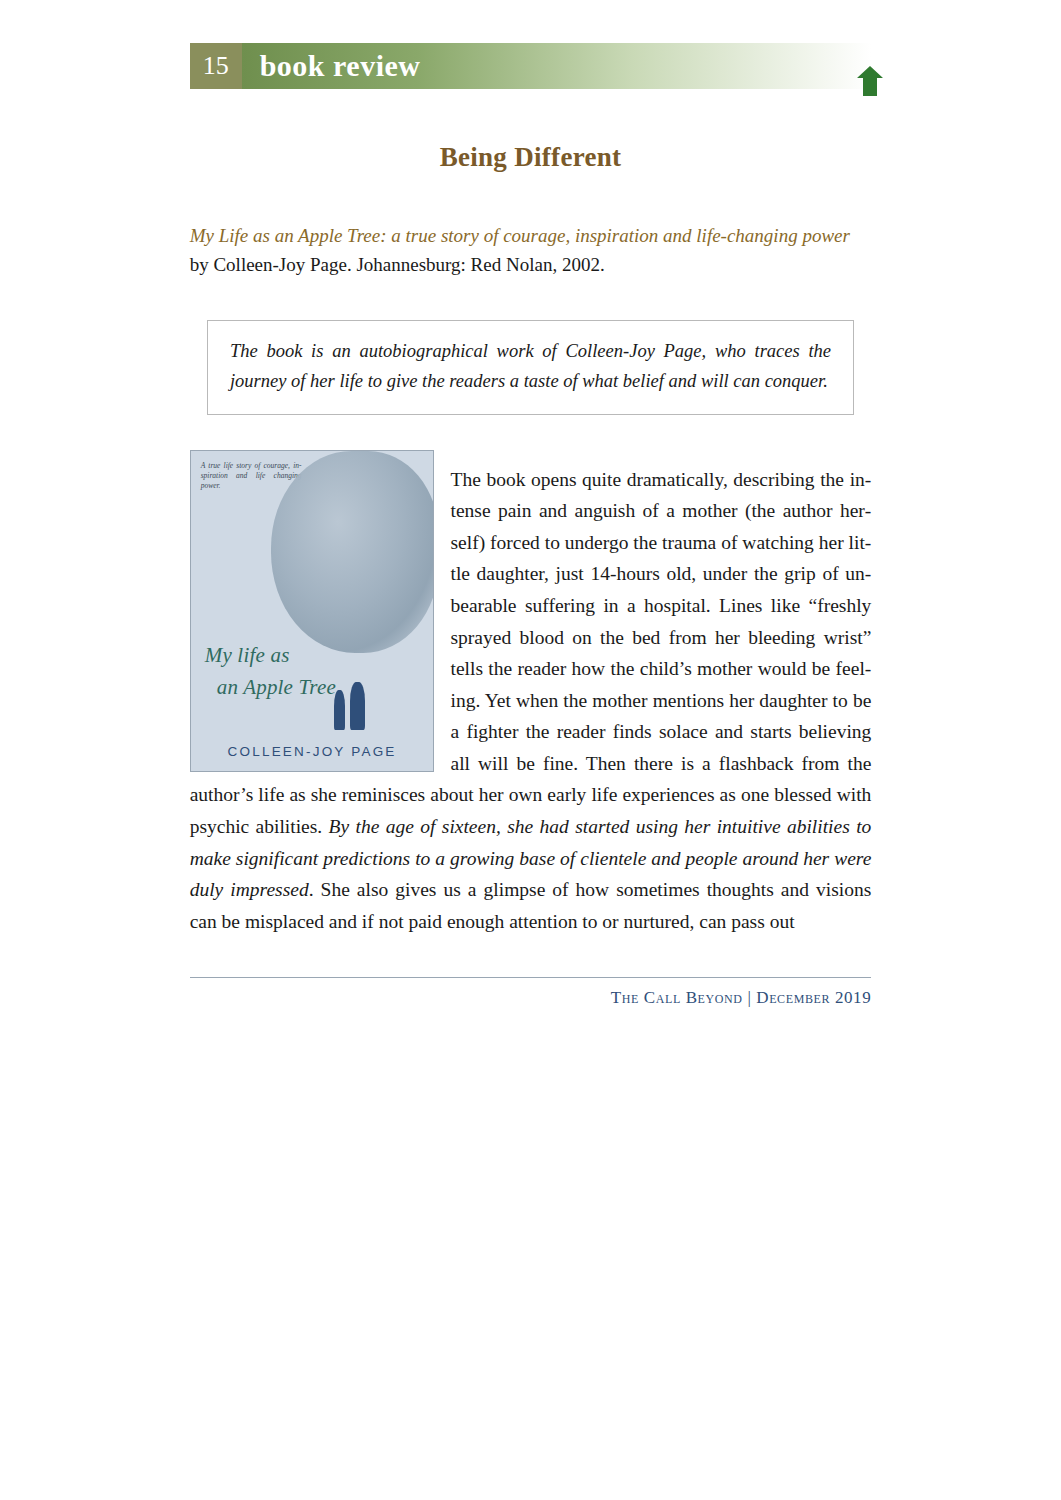15
book review
Being Different
My Life as an Apple Tree: a true story of courage, inspiration and life-changing power by Colleen-Joy Page. Johannesburg: Red Nolan, 2002.
The book is an autobiographical work of Colleen-Joy Page, who traces the journey of her life to give the readers a taste of what belief and will can conquer.
A true life story of courage, inspiration and life changing power.
My life as
an Apple Tree
COLLEEN-JOY PAGE
The book opens quite dramatically, describing the intense pain and anguish of a mother (the author herself) forced to undergo the trauma of watching her little daughter, just 14-hours old, under the grip of unbearable suffering in a hospital. Lines like “freshly sprayed blood on the bed from her bleeding wrist” tells the reader how the child’s mother would be feeling. Yet when the mother mentions her daughter to be a fighter the reader finds solace and starts believing all will be fine. Then there is a flashback from the author’s life as she reminisces about her own early life experiences as one blessed with psychic abilities. By the age of sixteen, she had started using her intuitive abilities to make significant predictions to a growing base of clientele and people around her were duly impressed. She also gives us a glimpse of how sometimes thoughts and visions can be misplaced and if not paid enough attention to or nurtured, can pass out
The Call Beyond | December 2019